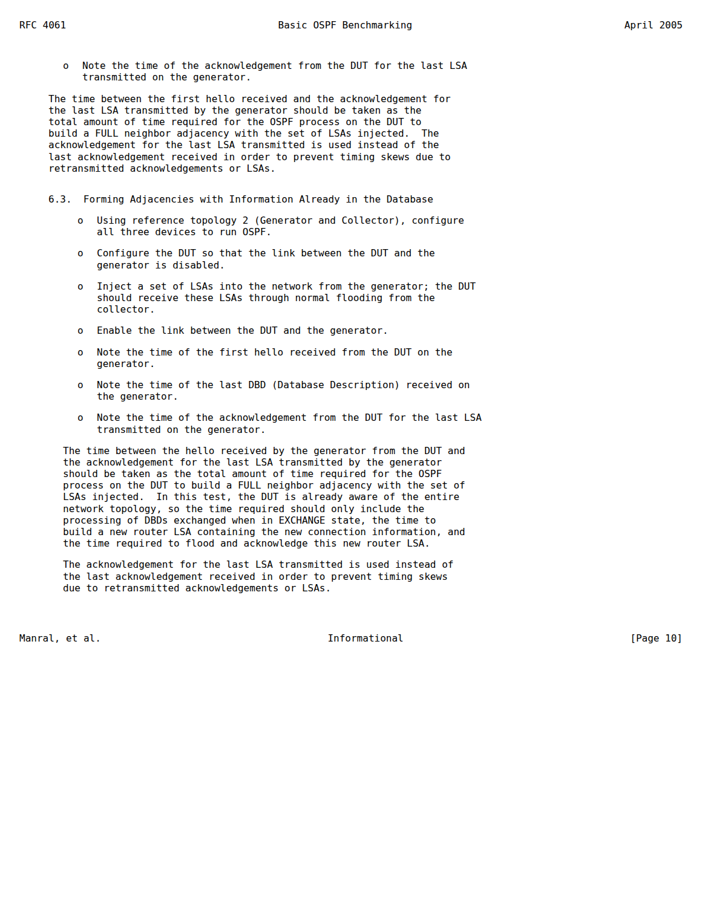RFC 4061 Basic OSPF Benchmarking April 2005
Note the time of the acknowledgement from the DUT for the last LSA transmitted on the generator.
The time between the first hello received and the acknowledgement for the last LSA transmitted by the generator should be taken as the total amount of time required for the OSPF process on the DUT to build a FULL neighbor adjacency with the set of LSAs injected. The acknowledgement for the last LSA transmitted is used instead of the last acknowledgement received in order to prevent timing skews due to retransmitted acknowledgements or LSAs.
6.3. Forming Adjacencies with Information Already in the Database
Using reference topology 2 (Generator and Collector), configure all three devices to run OSPF.
Configure the DUT so that the link between the DUT and the generator is disabled.
Inject a set of LSAs into the network from the generator; the DUT should receive these LSAs through normal flooding from the collector.
Enable the link between the DUT and the generator.
Note the time of the first hello received from the DUT on the generator.
Note the time of the last DBD (Database Description) received on the generator.
Note the time of the acknowledgement from the DUT for the last LSA transmitted on the generator.
The time between the hello received by the generator from the DUT and the acknowledgement for the last LSA transmitted by the generator should be taken as the total amount of time required for the OSPF process on the DUT to build a FULL neighbor adjacency with the set of LSAs injected. In this test, the DUT is already aware of the entire network topology, so the time required should only include the processing of DBDs exchanged when in EXCHANGE state, the time to build a new router LSA containing the new connection information, and the time required to flood and acknowledge this new router LSA.
The acknowledgement for the last LSA transmitted is used instead of the last acknowledgement received in order to prevent timing skews due to retransmitted acknowledgements or LSAs.
Manral, et al. Informational [Page 10]